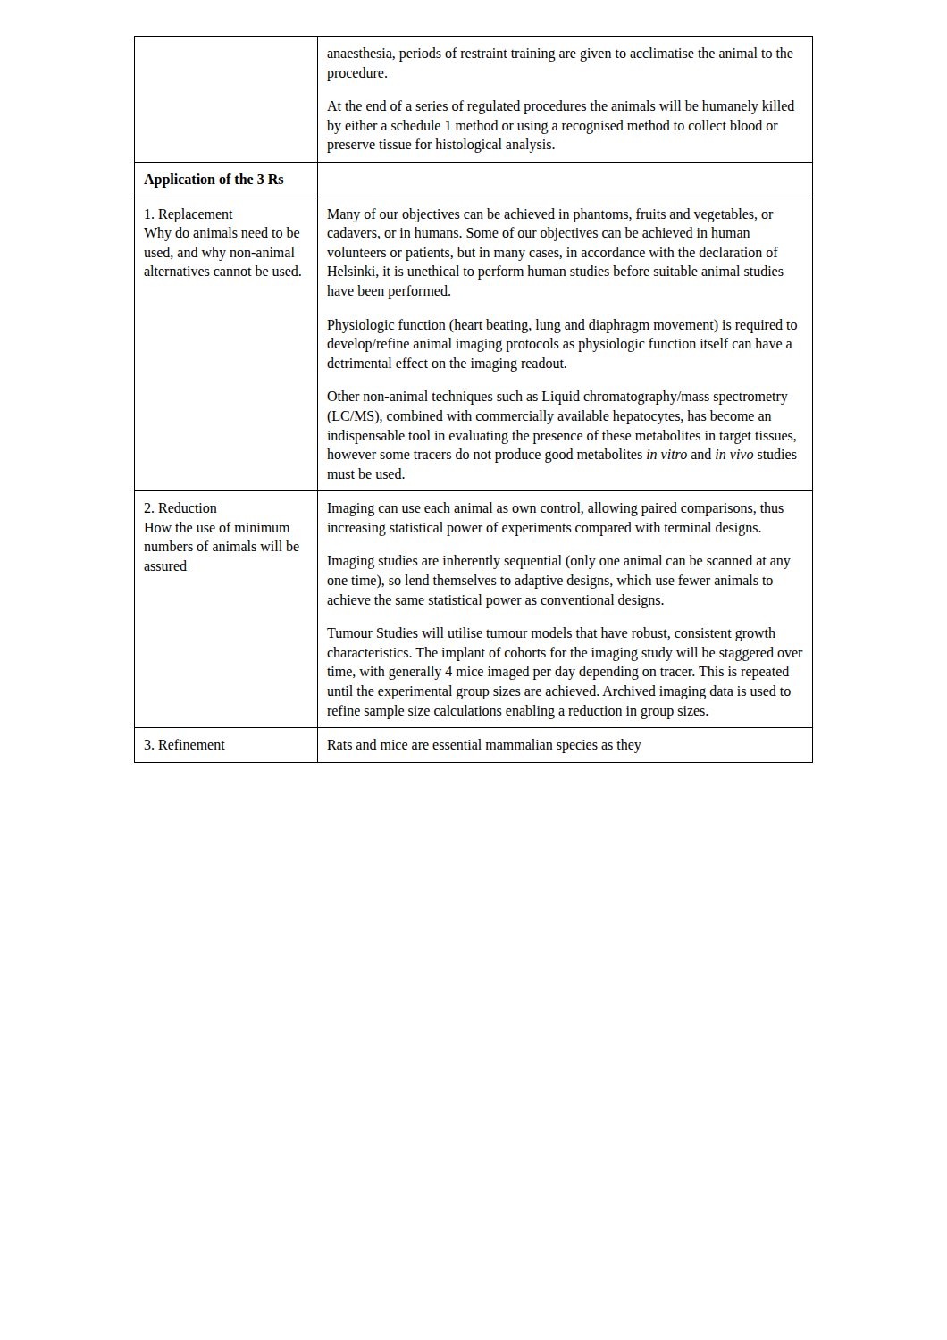| | anaesthesia, periods of restraint training are given to acclimatise the animal to the procedure. At the end of a series of regulated procedures the animals will be humanely killed by either a schedule 1 method or using a recognised method to collect blood or preserve tissue for histological analysis. |
| Application of the 3 Rs | |
| 1. Replacement Why do animals need to be used, and why non-animal alternatives cannot be used. | Many of our objectives can be achieved in phantoms, fruits and vegetables, or cadavers, or in humans. Some of our objectives can be achieved in human volunteers or patients, but in many cases, in accordance with the declaration of Helsinki, it is unethical to perform human studies before suitable animal studies have been performed. Physiologic function (heart beating, lung and diaphragm movement) is required to develop/refine animal imaging protocols as physiologic function itself can have a detrimental effect on the imaging readout. Other non-animal techniques such as Liquid chromatography/mass spectrometry (LC/MS), combined with commercially available hepatocytes, has become an indispensable tool in evaluating the presence of these metabolites in target tissues, however some tracers do not produce good metabolites in vitro and in vivo studies must be used. |
| 2. Reduction How the use of minimum numbers of animals will be assured | Imaging can use each animal as own control, allowing paired comparisons, thus increasing statistical power of experiments compared with terminal designs. Imaging studies are inherently sequential (only one animal can be scanned at any one time), so lend themselves to adaptive designs, which use fewer animals to achieve the same statistical power as conventional designs. Tumour Studies will utilise tumour models that have robust, consistent growth characteristics. The implant of cohorts for the imaging study will be staggered over time, with generally 4 mice imaged per day depending on tracer. This is repeated until the experimental group sizes are achieved. Archived imaging data is used to refine sample size calculations enabling a reduction in group sizes. |
| 3. Refinement | Rats and mice are essential mammalian species as they |